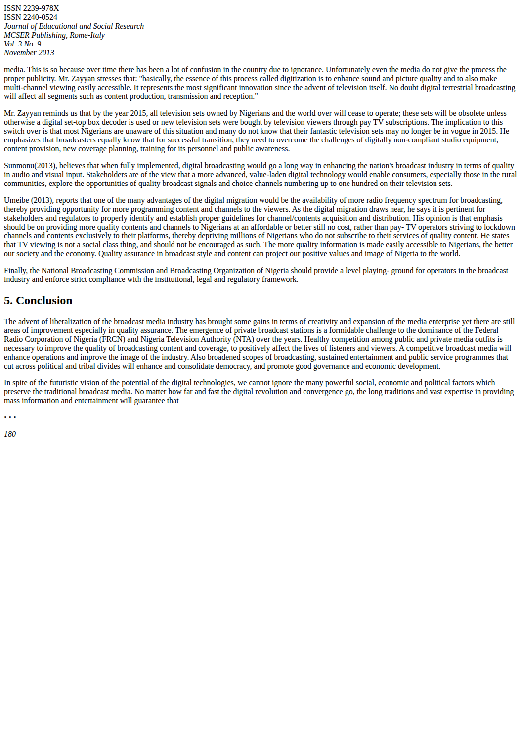ISSN 2239-978X
ISSN 2240-0524
Journal of Educational and Social Research
MCSER Publishing, Rome-Italy
Vol. 3 No. 9
November 2013
media. This is so because over time there has been a lot of confusion in the country due to ignorance. Unfortunately even the media do not give the process the proper publicity. Mr. Zayyan stresses that: "basically, the essence of this process called digitization is to enhance sound and picture quality and to also make multi-channel viewing easily accessible. It represents the most significant innovation since the advent of television itself. No doubt digital terrestrial broadcasting will affect all segments such as content production, transmission and reception."
Mr. Zayyan reminds us that by the year 2015, all television sets owned by Nigerians and the world over will cease to operate; these sets will be obsolete unless otherwise a digital set-top box decoder is used or new television sets were bought by television viewers through pay TV subscriptions. The implication to this switch over is that most Nigerians are unaware of this situation and many do not know that their fantastic television sets may no longer be in vogue in 2015. He emphasizes that broadcasters equally know that for successful transition, they need to overcome the challenges of digitally non-compliant studio equipment, content provision, new coverage planning, training for its personnel and public awareness.
Sunmonu(2013), believes that when fully implemented, digital broadcasting would go a long way in enhancing the nation's broadcast industry in terms of quality in audio and visual input. Stakeholders are of the view that a more advanced, value-laden digital technology would enable consumers, especially those in the rural communities, explore the opportunities of quality broadcast signals and choice channels numbering up to one hundred on their television sets.
Umeibe (2013), reports that one of the many advantages of the digital migration would be the availability of more radio frequency spectrum for broadcasting, thereby providing opportunity for more programming content and channels to the viewers. As the digital migration draws near, he says it is pertinent for stakeholders and regulators to properly identify and establish proper guidelines for channel/contents acquisition and distribution. His opinion is that emphasis should be on providing more quality contents and channels to Nigerians at an affordable or better still no cost, rather than pay- TV operators striving to lockdown channels and contents exclusively to their platforms, thereby depriving millions of Nigerians who do not subscribe to their services of quality content. He states that TV viewing is not a social class thing, and should not be encouraged as such. The more quality information is made easily accessible to Nigerians, the better our society and the economy. Quality assurance in broadcast style and content can project our positive values and image of Nigeria to the world.
Finally, the National Broadcasting Commission and Broadcasting Organization of Nigeria should provide a level playing- ground for operators in the broadcast industry and enforce strict compliance with the institutional, legal and regulatory framework.
5. Conclusion
The advent of liberalization of the broadcast media industry has brought some gains in terms of creativity and expansion of the media enterprise yet there are still areas of improvement especially in quality assurance. The emergence of private broadcast stations is a formidable challenge to the dominance of the Federal Radio Corporation of Nigeria (FRCN) and Nigeria Television Authority (NTA) over the years. Healthy competition among public and private media outfits is necessary to improve the quality of broadcasting content and coverage, to positively affect the lives of listeners and viewers. A competitive broadcast media will enhance operations and improve the image of the industry. Also broadened scopes of broadcasting, sustained entertainment and public service programmes that cut across political and tribal divides will enhance and consolidate democracy, and promote good governance and economic development.
In spite of the futuristic vision of the potential of the digital technologies, we cannot ignore the many powerful social, economic and political factors which preserve the traditional broadcast media. No matter how far and fast the digital revolution and convergence go, the long traditions and vast expertise in providing mass information and entertainment will guarantee that
• • •
180